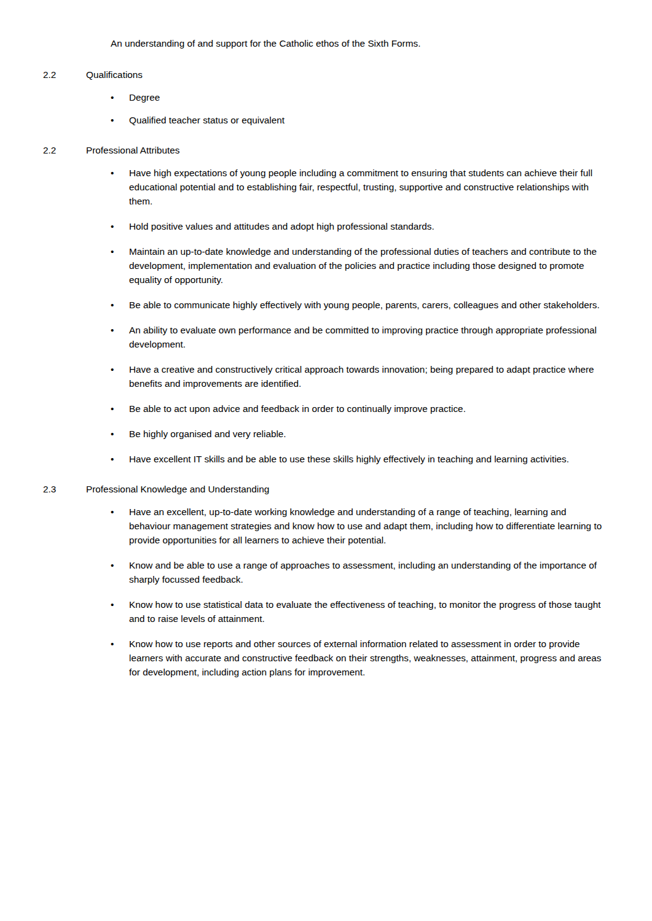An understanding of and support for the Catholic ethos of the Sixth Forms.
2.2 Qualifications
Degree
Qualified teacher status or equivalent
2.2 Professional Attributes
Have high expectations of young people including a commitment to ensuring that students can achieve their full educational potential and to establishing fair, respectful, trusting, supportive and constructive relationships with them.
Hold positive values and attitudes and adopt high professional standards.
Maintain an up-to-date knowledge and understanding of the professional duties of teachers and contribute to the development, implementation and evaluation of the policies and practice including those designed to promote equality of opportunity.
Be able to communicate highly effectively with young people, parents, carers, colleagues and other stakeholders.
An ability to evaluate own performance and be committed to improving practice through appropriate professional development.
Have a creative and constructively critical approach towards innovation; being prepared to adapt practice where benefits and improvements are identified.
Be able to act upon advice and feedback in order to continually improve practice.
Be highly organised and very reliable.
Have excellent IT skills and be able to use these skills highly effectively in teaching and learning activities.
2.3 Professional Knowledge and Understanding
Have an excellent, up-to-date working knowledge and understanding of a range of teaching, learning and behaviour management strategies and know how to use and adapt them, including how to differentiate learning to provide opportunities for all learners to achieve their potential.
Know and be able to use a range of approaches to assessment, including an understanding of the importance of sharply focussed feedback.
Know how to use statistical data to evaluate the effectiveness of teaching, to monitor the progress of those taught and to raise levels of attainment.
Know how to use reports and other sources of external information related to assessment in order to provide learners with accurate and constructive feedback on their strengths, weaknesses, attainment, progress and areas for development, including action plans for improvement.